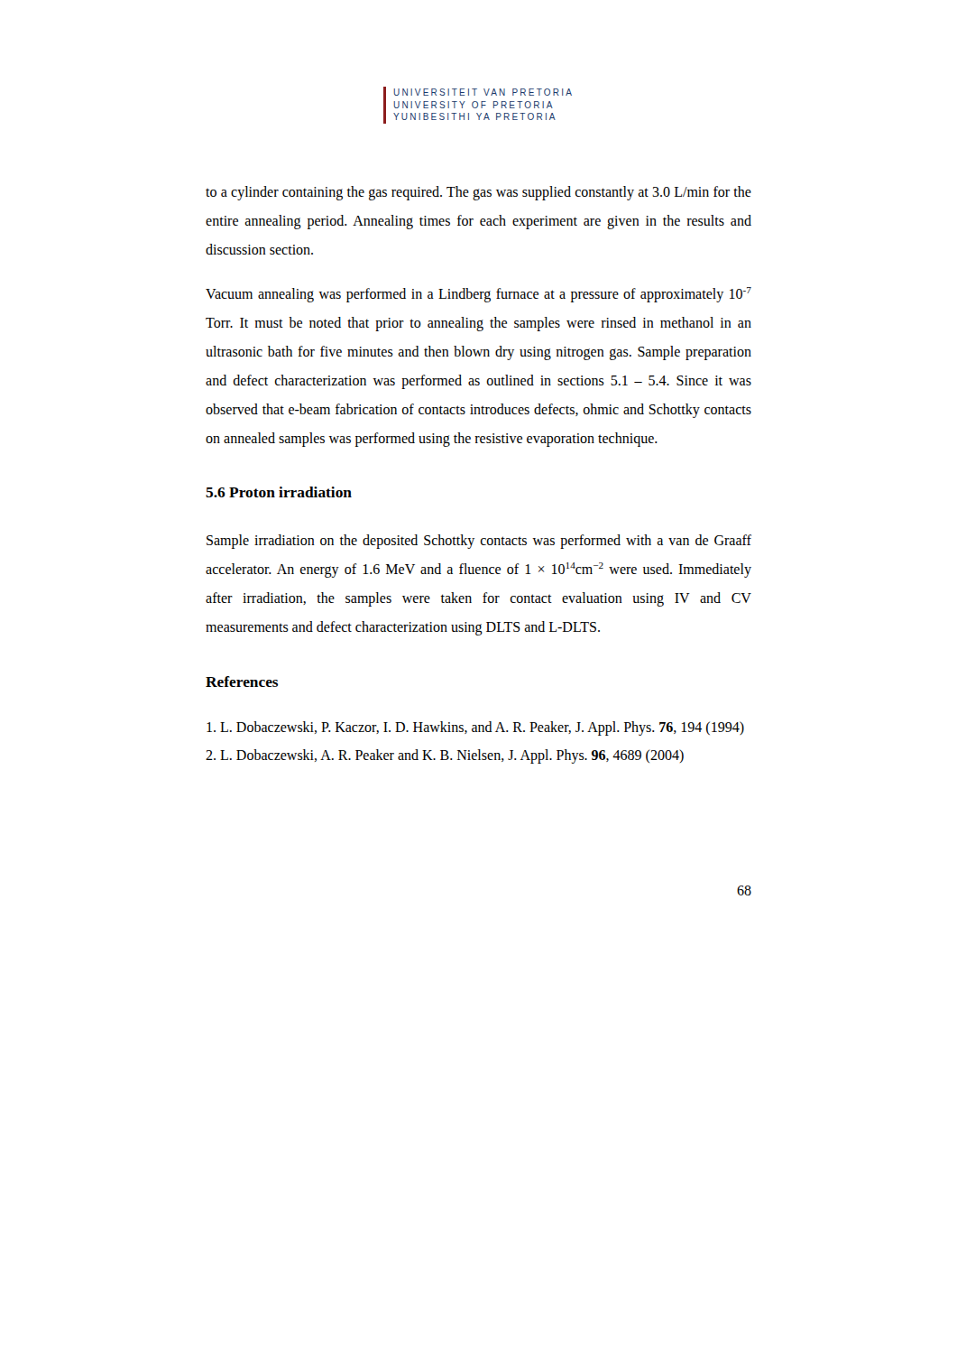UNIVERSITEIT VAN PRETORIA
UNIVERSITY OF PRETORIA
YUNIBESITHI YA PRETORIA
to a cylinder containing the gas required. The gas was supplied constantly at 3.0 L/min for the entire annealing period. Annealing times for each experiment are given in the results and discussion section.
Vacuum annealing was performed in a Lindberg furnace at a pressure of approximately 10-7 Torr. It must be noted that prior to annealing the samples were rinsed in methanol in an ultrasonic bath for five minutes and then blown dry using nitrogen gas. Sample preparation and defect characterization was performed as outlined in sections 5.1 – 5.4. Since it was observed that e-beam fabrication of contacts introduces defects, ohmic and Schottky contacts on annealed samples was performed using the resistive evaporation technique.
5.6 Proton irradiation
Sample irradiation on the deposited Schottky contacts was performed with a van de Graaff accelerator. An energy of 1.6 MeV and a fluence of 1 × 1014cm−2 were used. Immediately after irradiation, the samples were taken for contact evaluation using IV and CV measurements and defect characterization using DLTS and L-DLTS.
References
1. L. Dobaczewski, P. Kaczor, I. D. Hawkins, and A. R. Peaker, J. Appl. Phys. 76, 194 (1994)
2. L. Dobaczewski, A. R. Peaker and K. B. Nielsen, J. Appl. Phys. 96, 4689 (2004)
68